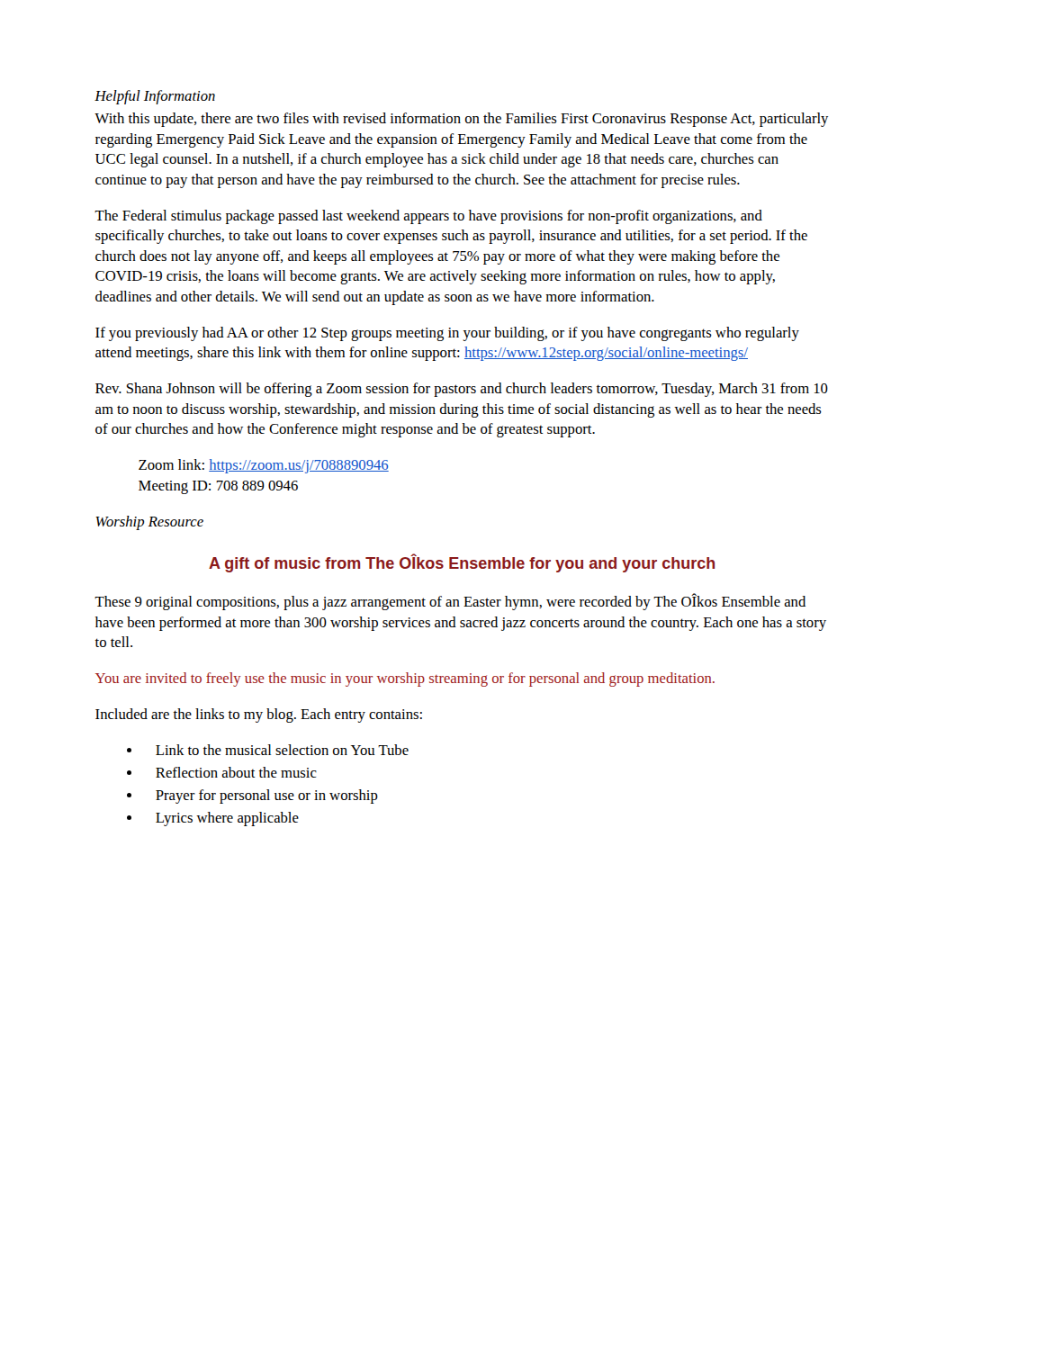Helpful Information
With this update, there are two files with revised information on the Families First Coronavirus Response Act, particularly regarding Emergency Paid Sick Leave and the expansion of Emergency Family and Medical Leave that come from the UCC legal counsel. In a nutshell, if a church employee has a sick child under age 18 that needs care, churches can continue to pay that person and have the pay reimbursed to the church. See the attachment for precise rules.
The Federal stimulus package passed last weekend appears to have provisions for non-profit organizations, and specifically churches, to take out loans to cover expenses such as payroll, insurance and utilities, for a set period. If the church does not lay anyone off, and keeps all employees at 75% pay or more of what they were making before the COVID-19 crisis, the loans will become grants. We are actively seeking more information on rules, how to apply, deadlines and other details. We will send out an update as soon as we have more information.
If you previously had AA or other 12 Step groups meeting in your building, or if you have congregants who regularly attend meetings, share this link with them for online support: https://www.12step.org/social/online-meetings/
Rev. Shana Johnson will be offering a Zoom session for pastors and church leaders tomorrow, Tuesday, March 31 from 10 am to noon to discuss worship, stewardship, and mission during this time of social distancing as well as to hear the needs of our churches and how the Conference might response and be of greatest support.
Zoom link: https://zoom.us/j/7088890946
Meeting ID: 708 889 0946
Worship Resource
A gift of music from The OÎkos Ensemble for you and your church
These 9 original compositions, plus a jazz arrangement of an Easter hymn, were recorded by The OÎkos Ensemble and have been performed at more than 300 worship services and sacred jazz concerts around the country. Each one has a story to tell.
You are invited to freely use the music in your worship streaming or for personal and group meditation.
Included are the links to my blog. Each entry contains:
Link to the musical selection on You Tube
Reflection about the music
Prayer for personal use or in worship
Lyrics where applicable